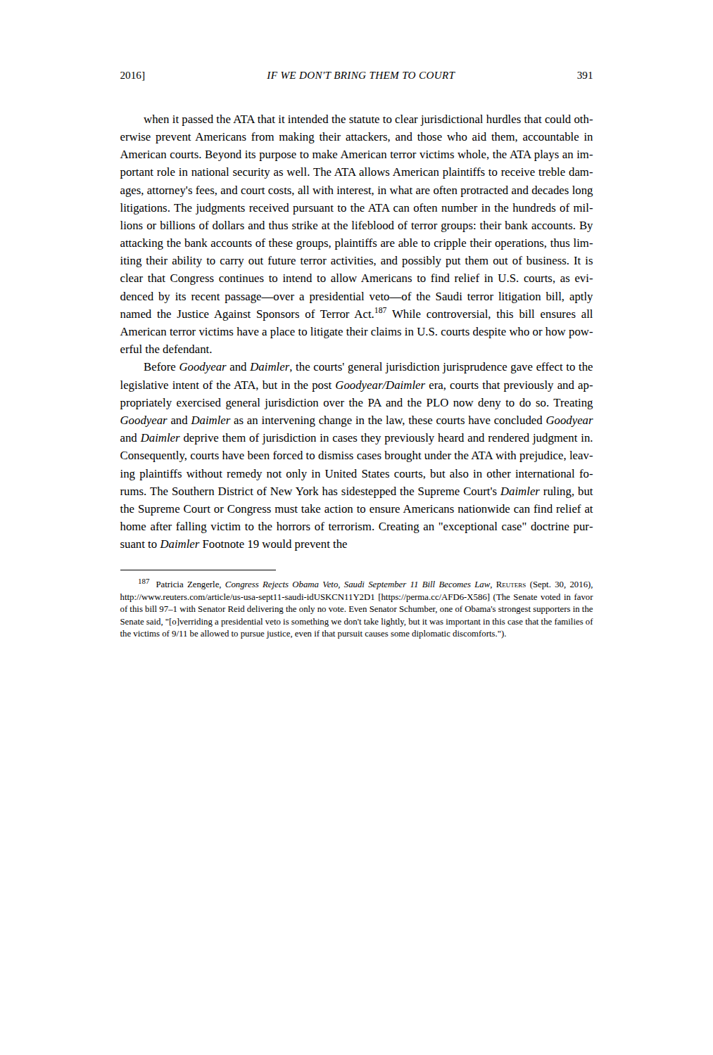2016] If We Don't Bring Them to Court 391
when it passed the ATA that it intended the statute to clear jurisdictional hurdles that could otherwise prevent Americans from making their attackers, and those who aid them, accountable in American courts. Beyond its purpose to make American terror victims whole, the ATA plays an important role in national security as well. The ATA allows American plaintiffs to receive treble damages, attorney's fees, and court costs, all with interest, in what are often protracted and decades long litigations. The judgments received pursuant to the ATA can often number in the hundreds of millions or billions of dollars and thus strike at the lifeblood of terror groups: their bank accounts. By attacking the bank accounts of these groups, plaintiffs are able to cripple their operations, thus limiting their ability to carry out future terror activities, and possibly put them out of business. It is clear that Congress continues to intend to allow Americans to find relief in U.S. courts, as evidenced by its recent passage—over a presidential veto—of the Saudi terror litigation bill, aptly named the Justice Against Sponsors of Terror Act.187 While controversial, this bill ensures all American terror victims have a place to litigate their claims in U.S. courts despite who or how powerful the defendant.
Before Goodyear and Daimler, the courts' general jurisdiction jurisprudence gave effect to the legislative intent of the ATA, but in the post Goodyear/Daimler era, courts that previously and appropriately exercised general jurisdiction over the PA and the PLO now deny to do so. Treating Goodyear and Daimler as an intervening change in the law, these courts have concluded Goodyear and Daimler deprive them of jurisdiction in cases they previously heard and rendered judgment in. Consequently, courts have been forced to dismiss cases brought under the ATA with prejudice, leaving plaintiffs without remedy not only in United States courts, but also in other international forums. The Southern District of New York has sidestepped the Supreme Court's Daimler ruling, but the Supreme Court or Congress must take action to ensure Americans nationwide can find relief at home after falling victim to the horrors of terrorism. Creating an "exceptional case" doctrine pursuant to Daimler Footnote 19 would prevent the
187 Patricia Zengerle, Congress Rejects Obama Veto, Saudi September 11 Bill Becomes Law, Reuters (Sept. 30, 2016), http://www.reuters.com/article/us-usa-sept11-saudi-idUSKCN11Y2D1 [https://perma.cc/AFD6-X586] (The Senate voted in favor of this bill 97–1 with Senator Reid delivering the only no vote. Even Senator Schumber, one of Obama's strongest supporters in the Senate said, "[o]verriding a presidential veto is something we don't take lightly, but it was important in this case that the families of the victims of 9/11 be allowed to pursue justice, even if that pursuit causes some diplomatic discomforts.").